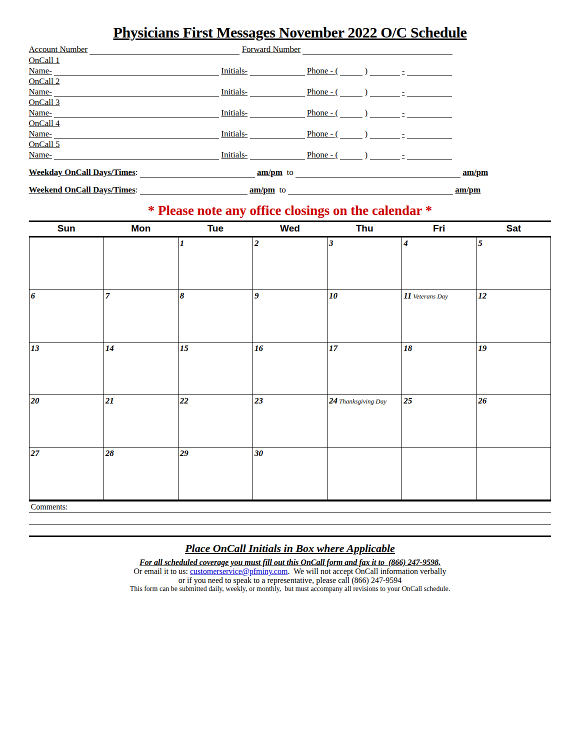Physicians First Messages November 2022 O/C Schedule
Account Number Forward Number
OnCall 1
Name- Initials- Phone - ( ) -
OnCall 2
Name- Initials- Phone - ( ) -
OnCall 3
Name- Initials- Phone - ( ) -
OnCall 4
Name- Initials- Phone - ( ) -
OnCall 5
Name- Initials- Phone - ( ) -
Weekday OnCall Days/Times: am/pm to am/pm
Weekend OnCall Days/Times: am/pm to am/pm
* Please note any office closings on the calendar *
| Sun | Mon | Tue | Wed | Thu | Fri | Sat |
| --- | --- | --- | --- | --- | --- | --- |
| | | 1 | 2 | 3 | 4 | 5 |
| 6 | 7 | 8 | 9 | 10 | 11 Veterans Day | 12 |
| 13 | 14 | 15 | 16 | 17 | 18 | 19 |
| 20 | 21 | 22 | 23 | 24 Thanksgiving Day | 25 | 26 |
| 27 | 28 | 29 | 30 | | | |
Comments:
Place OnCall Initials in Box where Applicable
For all scheduled coverage you must fill out this OnCall form and fax it to (866) 247-9598,
Or email it to us: customerservice@pfminy.com. We will not accept OnCall information verbally
or if you need to speak to a representative, please call (866) 247-9594
This form can be submitted daily, weekly, or monthly, but must accompany all revisions to your OnCall schedule.